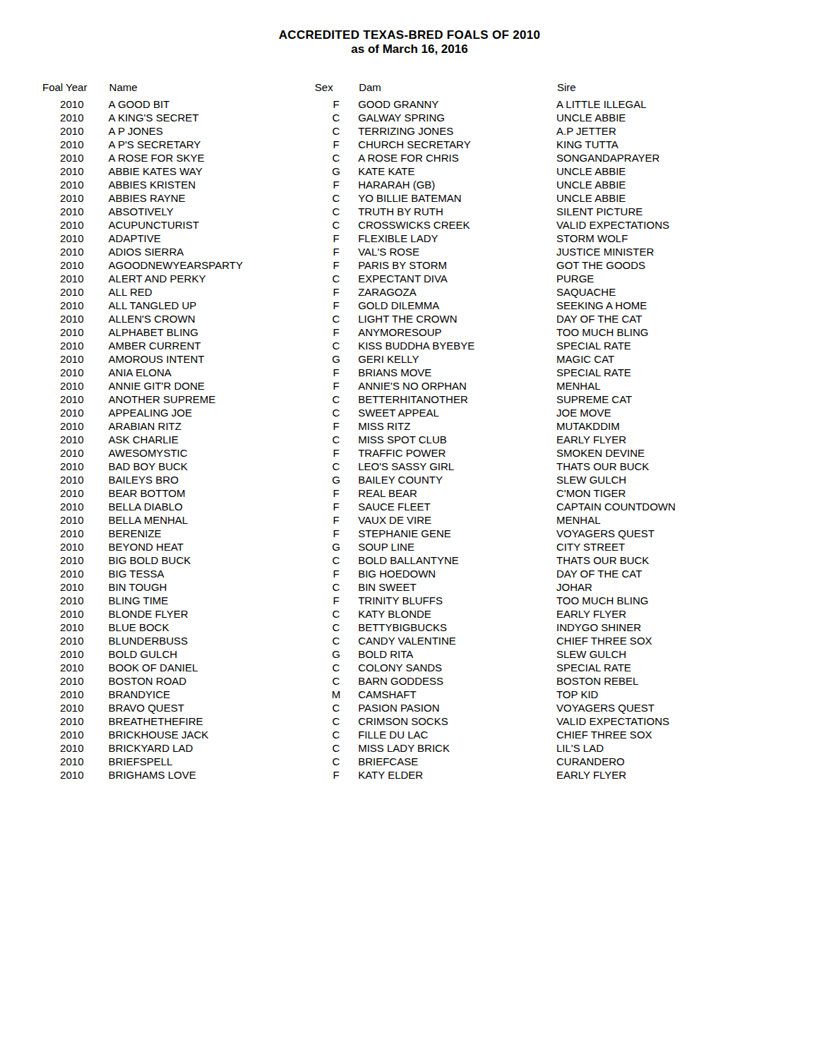ACCREDITED TEXAS-BRED FOALS OF 2010
as of March 16, 2016
| Foal Year | Name | Sex | Dam | Sire |
| --- | --- | --- | --- | --- |
| 2010 | A GOOD BIT | F | GOOD GRANNY | A LITTLE ILLEGAL |
| 2010 | A KING'S SECRET | C | GALWAY SPRING | UNCLE ABBIE |
| 2010 | A P JONES | C | TERRIZING JONES | A.P JETTER |
| 2010 | A P'S SECRETARY | F | CHURCH SECRETARY | KING TUTTA |
| 2010 | A ROSE FOR SKYE | C | A ROSE FOR CHRIS | SONGANDAPRAYER |
| 2010 | ABBIE KATES WAY | G | KATE KATE | UNCLE ABBIE |
| 2010 | ABBIES KRISTEN | F | HARARAH (GB) | UNCLE ABBIE |
| 2010 | ABBIES RAYNE | C | YO BILLIE BATEMAN | UNCLE ABBIE |
| 2010 | ABSOTIVELY | C | TRUTH BY RUTH | SILENT PICTURE |
| 2010 | ACUPUNCTURIST | C | CROSSWICKS CREEK | VALID EXPECTATIONS |
| 2010 | ADAPTIVE | F | FLEXIBLE LADY | STORM WOLF |
| 2010 | ADIOS SIERRA | F | VAL'S ROSE | JUSTICE MINISTER |
| 2010 | AGOODNEWYEARSPARTY | F | PARIS BY STORM | GOT THE GOODS |
| 2010 | ALERT AND PERKY | C | EXPECTANT DIVA | PURGE |
| 2010 | ALL RED | F | ZARAGOZA | SAQUACHE |
| 2010 | ALL TANGLED UP | F | GOLD DILEMMA | SEEKING A HOME |
| 2010 | ALLEN'S CROWN | C | LIGHT THE CROWN | DAY OF THE CAT |
| 2010 | ALPHABET BLING | F | ANYMORESOUP | TOO MUCH BLING |
| 2010 | AMBER CURRENT | C | KISS BUDDHA BYEBYE | SPECIAL RATE |
| 2010 | AMOROUS INTENT | G | GERI KELLY | MAGIC CAT |
| 2010 | ANIA ELONA | F | BRIANS MOVE | SPECIAL RATE |
| 2010 | ANNIE GIT'R DONE | F | ANNIE'S NO ORPHAN | MENHAL |
| 2010 | ANOTHER SUPREME | C | BETTERHITANOTHER | SUPREME CAT |
| 2010 | APPEALING JOE | C | SWEET APPEAL | JOE MOVE |
| 2010 | ARABIAN RITZ | F | MISS RITZ | MUTAKDDIM |
| 2010 | ASK CHARLIE | C | MISS SPOT CLUB | EARLY FLYER |
| 2010 | AWESOMYSTIC | F | TRAFFIC POWER | SMOKEN DEVINE |
| 2010 | BAD BOY BUCK | C | LEO'S SASSY GIRL | THATS OUR BUCK |
| 2010 | BAILEYS BRO | G | BAILEY COUNTY | SLEW GULCH |
| 2010 | BEAR BOTTOM | F | REAL BEAR | C'MON TIGER |
| 2010 | BELLA DIABLO | F | SAUCE FLEET | CAPTAIN COUNTDOWN |
| 2010 | BELLA MENHAL | F | VAUX DE VIRE | MENHAL |
| 2010 | BERENIZE | F | STEPHANIE GENE | VOYAGERS QUEST |
| 2010 | BEYOND HEAT | G | SOUP LINE | CITY STREET |
| 2010 | BIG BOLD BUCK | C | BOLD BALLANTYNE | THATS OUR BUCK |
| 2010 | BIG TESSA | F | BIG HOEDOWN | DAY OF THE CAT |
| 2010 | BIN TOUGH | C | BIN SWEET | JOHAR |
| 2010 | BLING TIME | F | TRINITY BLUFFS | TOO MUCH BLING |
| 2010 | BLONDE FLYER | C | KATY BLONDE | EARLY FLYER |
| 2010 | BLUE BOCK | C | BETTYBIGBUCKS | INDYGO SHINER |
| 2010 | BLUNDERBUSS | C | CANDY VALENTINE | CHIEF THREE SOX |
| 2010 | BOLD GULCH | G | BOLD RITA | SLEW GULCH |
| 2010 | BOOK OF DANIEL | C | COLONY SANDS | SPECIAL RATE |
| 2010 | BOSTON ROAD | C | BARN GODDESS | BOSTON REBEL |
| 2010 | BRANDYICE | M | CAMSHAFT | TOP KID |
| 2010 | BRAVO QUEST | C | PASION PASION | VOYAGERS QUEST |
| 2010 | BREATHETHEFIRE | C | CRIMSON SOCKS | VALID EXPECTATIONS |
| 2010 | BRICKHOUSE JACK | C | FILLE DU LAC | CHIEF THREE SOX |
| 2010 | BRICKYARD LAD | C | MISS LADY BRICK | LIL'S LAD |
| 2010 | BRIEFSPELL | C | BRIEFCASE | CURANDERO |
| 2010 | BRIGHAMS LOVE | F | KATY ELDER | EARLY FLYER |